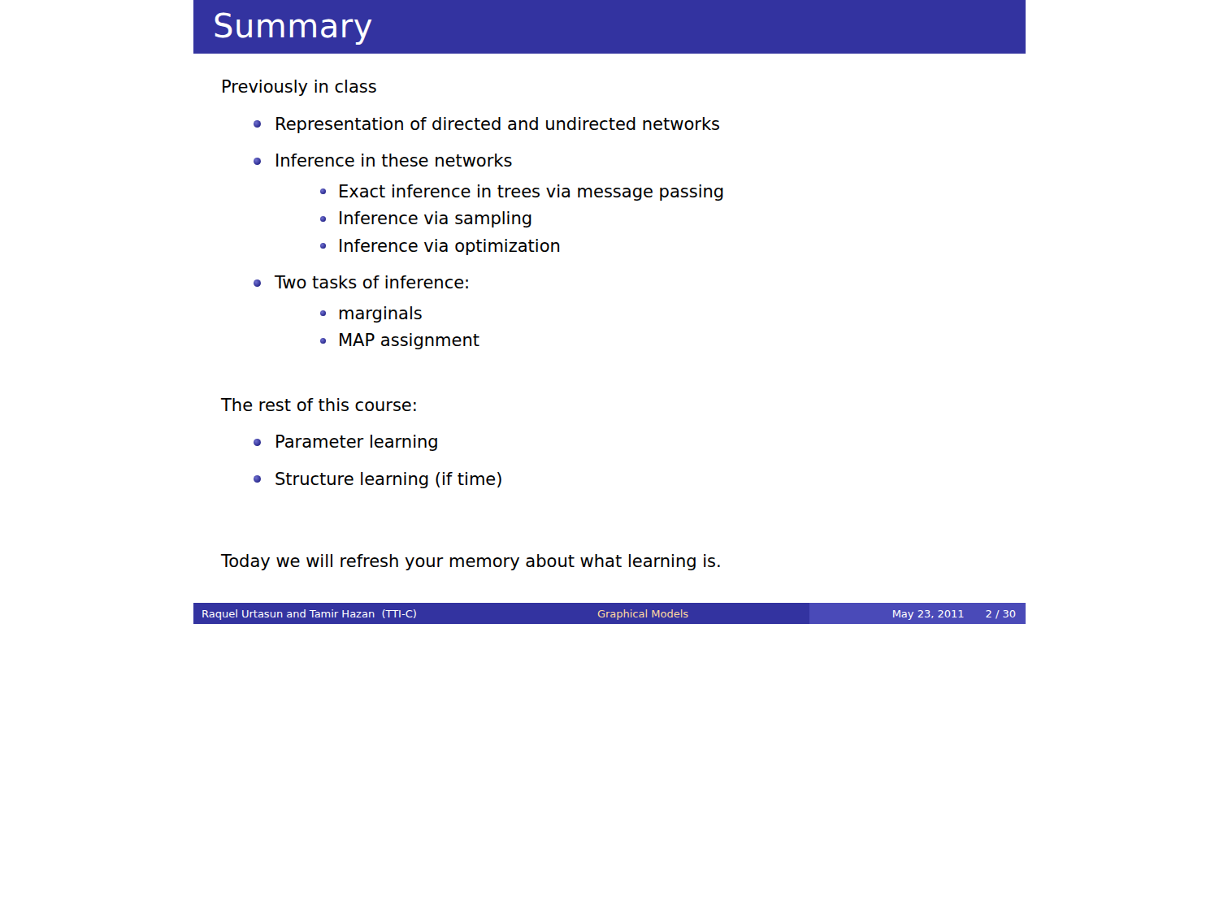Summary
Previously in class
Representation of directed and undirected networks
Inference in these networks
Exact inference in trees via message passing
Inference via sampling
Inference via optimization
Two tasks of inference:
marginals
MAP assignment
The rest of this course:
Parameter learning
Structure learning (if time)
Today we will refresh your memory about what learning is.
Raquel Urtasun and Tamir Hazan (TTI-C)
Graphical Models
May 23, 20112 / 30